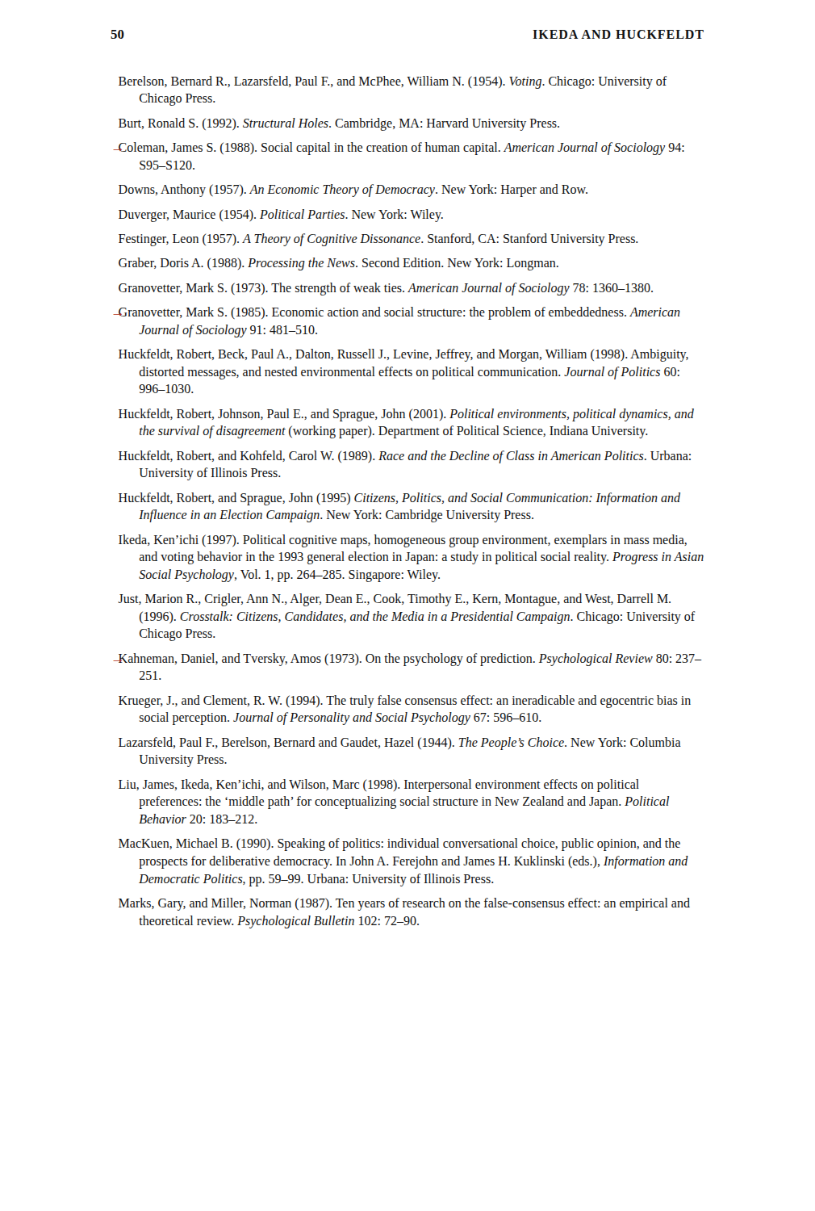50 IKEDA AND HUCKFELDT
Berelson, Bernard R., Lazarsfeld, Paul F., and McPhee, William N. (1954). Voting. Chicago: University of Chicago Press.
Burt, Ronald S. (1992). Structural Holes. Cambridge, MA: Harvard University Press.
Coleman, James S. (1988). Social capital in the creation of human capital. American Journal of Sociology 94: S95–S120.
Downs, Anthony (1957). An Economic Theory of Democracy. New York: Harper and Row.
Duverger, Maurice (1954). Political Parties. New York: Wiley.
Festinger, Leon (1957). A Theory of Cognitive Dissonance. Stanford, CA: Stanford University Press.
Graber, Doris A. (1988). Processing the News. Second Edition. New York: Longman.
Granovetter, Mark S. (1973). The strength of weak ties. American Journal of Sociology 78: 1360–1380.
Granovetter, Mark S. (1985). Economic action and social structure: the problem of embeddedness. American Journal of Sociology 91: 481–510.
Huckfeldt, Robert, Beck, Paul A., Dalton, Russell J., Levine, Jeffrey, and Morgan, William (1998). Ambiguity, distorted messages, and nested environmental effects on political communication. Journal of Politics 60: 996–1030.
Huckfeldt, Robert, Johnson, Paul E., and Sprague, John (2001). Political environments, political dynamics, and the survival of disagreement (working paper). Department of Political Science, Indiana University.
Huckfeldt, Robert, and Kohfeld, Carol W. (1989). Race and the Decline of Class in American Politics. Urbana: University of Illinois Press.
Huckfeldt, Robert, and Sprague, John (1995) Citizens, Politics, and Social Communication: Information and Influence in an Election Campaign. New York: Cambridge University Press.
Ikeda, Ken’ichi (1997). Political cognitive maps, homogeneous group environment, exemplars in mass media, and voting behavior in the 1993 general election in Japan: a study in political social reality. Progress in Asian Social Psychology, Vol. 1, pp. 264–285. Singapore: Wiley.
Just, Marion R., Crigler, Ann N., Alger, Dean E., Cook, Timothy E., Kern, Montague, and West, Darrell M. (1996). Crosstalk: Citizens, Candidates, and the Media in a Presidential Campaign. Chicago: University of Chicago Press.
Kahneman, Daniel, and Tversky, Amos (1973). On the psychology of prediction. Psychological Review 80: 237–251.
Krueger, J., and Clement, R. W. (1994). The truly false consensus effect: an ineradicable and egocentric bias in social perception. Journal of Personality and Social Psychology 67: 596–610.
Lazarsfeld, Paul F., Berelson, Bernard and Gaudet, Hazel (1944). The People’s Choice. New York: Columbia University Press.
Liu, James, Ikeda, Ken’ichi, and Wilson, Marc (1998). Interpersonal environment effects on political preferences: the ‘middle path’ for conceptualizing social structure in New Zealand and Japan. Political Behavior 20: 183–212.
MacKuen, Michael B. (1990). Speaking of politics: individual conversational choice, public opinion, and the prospects for deliberative democracy. In John A. Ferejohn and James H. Kuklinski (eds.), Information and Democratic Politics, pp. 59–99. Urbana: University of Illinois Press.
Marks, Gary, and Miller, Norman (1987). Ten years of research on the false-consensus effect: an empirical and theoretical review. Psychological Bulletin 102: 72–90.